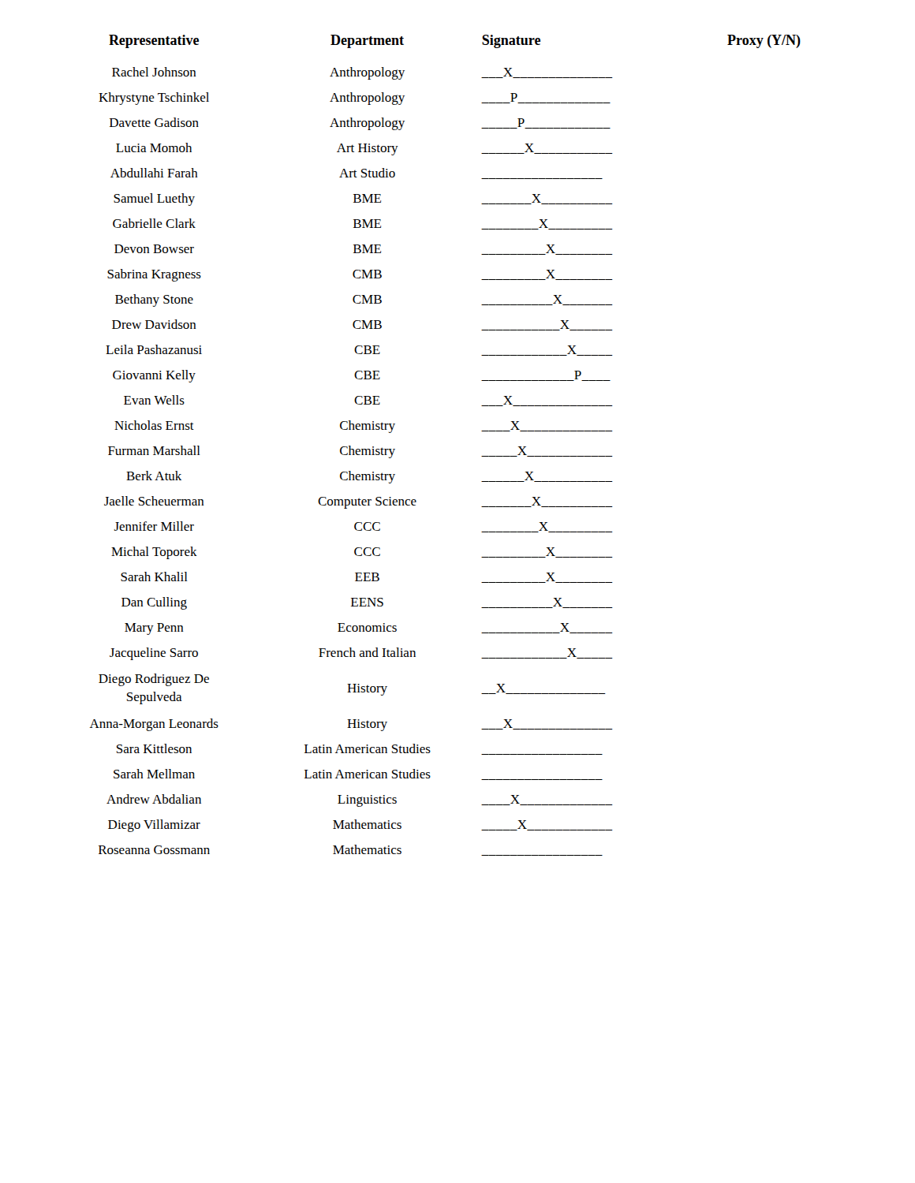| Representative | Department | Signature | Proxy (Y/N) |
| --- | --- | --- | --- |
| Rachel Johnson | Anthropology | ___X______________ | |
| Khrystyne Tschinkel | Anthropology | ____P_____________ | |
| Davette Gadison | Anthropology | _____P____________ | |
| Lucia Momoh | Art History | ______X___________ | |
| Abdullahi Farah | Art Studio | _________________ | |
| Samuel Luethy | BME | _______X__________ | |
| Gabrielle Clark | BME | ________X_________ | |
| Devon Bowser | BME | _________X________ | |
| Sabrina Kragness | CMB | _________X________ | |
| Bethany Stone | CMB | __________X_______ | |
| Drew Davidson | CMB | ___________X______ | |
| Leila Pashazanusi | CBE | ____________X_____ | |
| Giovanni Kelly | CBE | _____________P____ | |
| Evan Wells | CBE | ___X______________ | |
| Nicholas Ernst | Chemistry | ____X_____________ | |
| Furman Marshall | Chemistry | _____X____________ | |
| Berk Atuk | Chemistry | ______X___________ | |
| Jaelle Scheuerman | Computer Science | _______X__________ | |
| Jennifer Miller | CCC | ________X_________ | |
| Michal Toporek | CCC | _________X________ | |
| Sarah Khalil | EEB | _________X________ | |
| Dan Culling | EENS | __________X_______ | |
| Mary Penn | Economics | ___________X______ | |
| Jacqueline Sarro | French and Italian | ____________X_____ | |
| Diego Rodriguez De Sepulveda | History | __X______________ | |
| Anna-Morgan Leonards | History | ___X______________ | |
| Sara Kittleson | Latin American Studies | _________________ | |
| Sarah Mellman | Latin American Studies | _________________ | |
| Andrew Abdalian | Linguistics | ____X_____________ | |
| Diego Villamizar | Mathematics | _____X____________ | |
| Roseanna Gossmann | Mathematics | _________________ | |